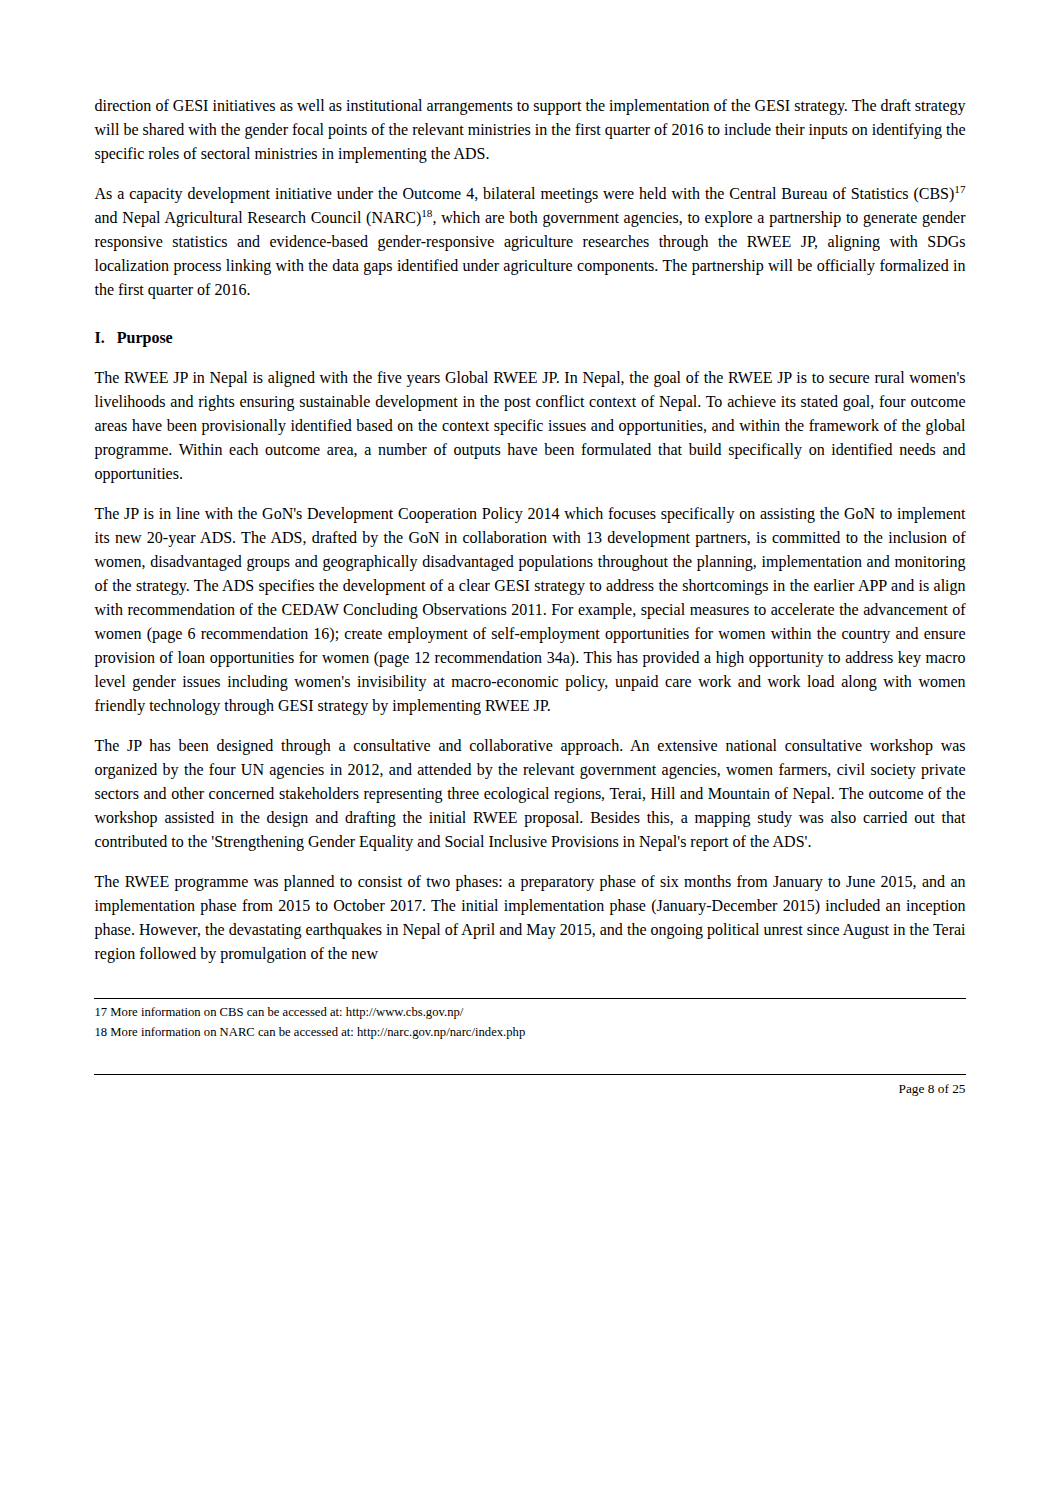direction of GESI initiatives as well as institutional arrangements to support the implementation of the GESI strategy. The draft strategy will be shared with the gender focal points of the relevant ministries in the first quarter of 2016 to include their inputs on identifying the specific roles of sectoral ministries in implementing the ADS.
As a capacity development initiative under the Outcome 4, bilateral meetings were held with the Central Bureau of Statistics (CBS)17 and Nepal Agricultural Research Council (NARC)18, which are both government agencies, to explore a partnership to generate gender responsive statistics and evidence-based gender-responsive agriculture researches through the RWEE JP, aligning with SDGs localization process linking with the data gaps identified under agriculture components. The partnership will be officially formalized in the first quarter of 2016.
I. Purpose
The RWEE JP in Nepal is aligned with the five years Global RWEE JP. In Nepal, the goal of the RWEE JP is to secure rural women's livelihoods and rights ensuring sustainable development in the post conflict context of Nepal. To achieve its stated goal, four outcome areas have been provisionally identified based on the context specific issues and opportunities, and within the framework of the global programme. Within each outcome area, a number of outputs have been formulated that build specifically on identified needs and opportunities.
The JP is in line with the GoN's Development Cooperation Policy 2014 which focuses specifically on assisting the GoN to implement its new 20-year ADS. The ADS, drafted by the GoN in collaboration with 13 development partners, is committed to the inclusion of women, disadvantaged groups and geographically disadvantaged populations throughout the planning, implementation and monitoring of the strategy. The ADS specifies the development of a clear GESI strategy to address the shortcomings in the earlier APP and is align with recommendation of the CEDAW Concluding Observations 2011. For example, special measures to accelerate the advancement of women (page 6 recommendation 16); create employment of self-employment opportunities for women within the country and ensure provision of loan opportunities for women (page 12 recommendation 34a). This has provided a high opportunity to address key macro level gender issues including women's invisibility at macro-economic policy, unpaid care work and work load along with women friendly technology through GESI strategy by implementing RWEE JP.
The JP has been designed through a consultative and collaborative approach. An extensive national consultative workshop was organized by the four UN agencies in 2012, and attended by the relevant government agencies, women farmers, civil society private sectors and other concerned stakeholders representing three ecological regions, Terai, Hill and Mountain of Nepal. The outcome of the workshop assisted in the design and drafting the initial RWEE proposal. Besides this, a mapping study was also carried out that contributed to the 'Strengthening Gender Equality and Social Inclusive Provisions in Nepal's report of the ADS'.
The RWEE programme was planned to consist of two phases: a preparatory phase of six months from January to June 2015, and an implementation phase from 2015 to October 2017. The initial implementation phase (January-December 2015) included an inception phase. However, the devastating earthquakes in Nepal of April and May 2015, and the ongoing political unrest since August in the Terai region followed by promulgation of the new
17 More information on CBS can be accessed at: http://www.cbs.gov.np/
18 More information on NARC can be accessed at: http://narc.gov.np/narc/index.php
Page 8 of 25